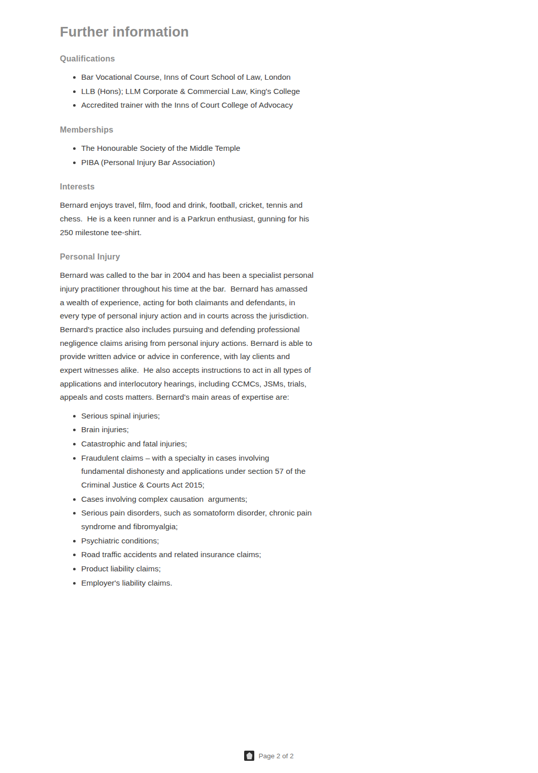Further information
Qualifications
Bar Vocational Course, Inns of Court School of Law, London
LLB (Hons); LLM Corporate & Commercial Law, King's College
Accredited trainer with the Inns of Court College of Advocacy
Memberships
The Honourable Society of the Middle Temple
PIBA (Personal Injury Bar Association)
Interests
Bernard enjoys travel, film, food and drink, football, cricket, tennis and chess. He is a keen runner and is a Parkrun enthusiast, gunning for his 250 milestone tee-shirt.
Personal Injury
Bernard was called to the bar in 2004 and has been a specialist personal injury practitioner throughout his time at the bar. Bernard has amassed a wealth of experience, acting for both claimants and defendants, in every type of personal injury action and in courts across the jurisdiction. Bernard's practice also includes pursuing and defending professional negligence claims arising from personal injury actions. Bernard is able to provide written advice or advice in conference, with lay clients and expert witnesses alike. He also accepts instructions to act in all types of applications and interlocutory hearings, including CCMCs, JSMs, trials, appeals and costs matters. Bernard's main areas of expertise are:
Serious spinal injuries;
Brain injuries;
Catastrophic and fatal injuries;
Fraudulent claims – with a specialty in cases involving fundamental dishonesty and applications under section 57 of the Criminal Justice & Courts Act 2015;
Cases involving complex causation arguments;
Serious pain disorders, such as somatoform disorder, chronic pain syndrome and fibromyalgia;
Psychiatric conditions;
Road traffic accidents and related insurance claims;
Product liability claims;
Employer's liability claims.
Page 2 of 2